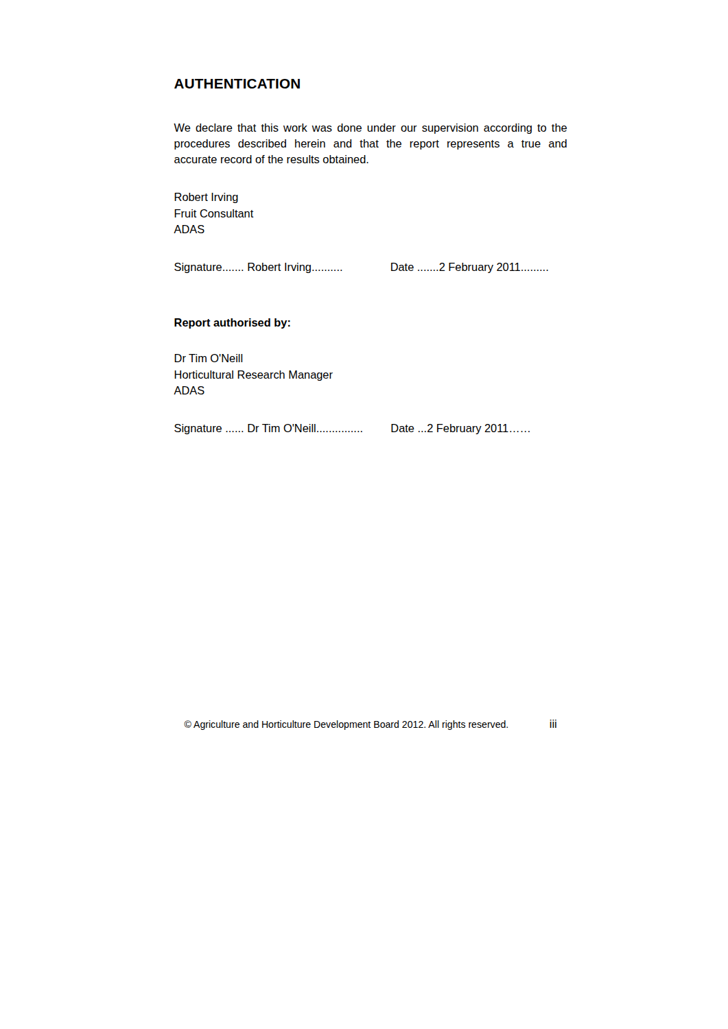AUTHENTICATION
We declare that this work was done under our supervision according to the procedures described herein and that the report represents a true and accurate record of the results obtained.
Robert Irving
Fruit Consultant
ADAS
Signature....... Robert Irving..........Date .......2 February 2011.........
Report authorised by:
Dr Tim O'Neill
Horticultural Research Manager
ADAS
Signature ...... Dr Tim O'Neill...............Date ...2 February 2011……
© Agriculture and Horticulture Development Board 2012. All rights reserved. iii